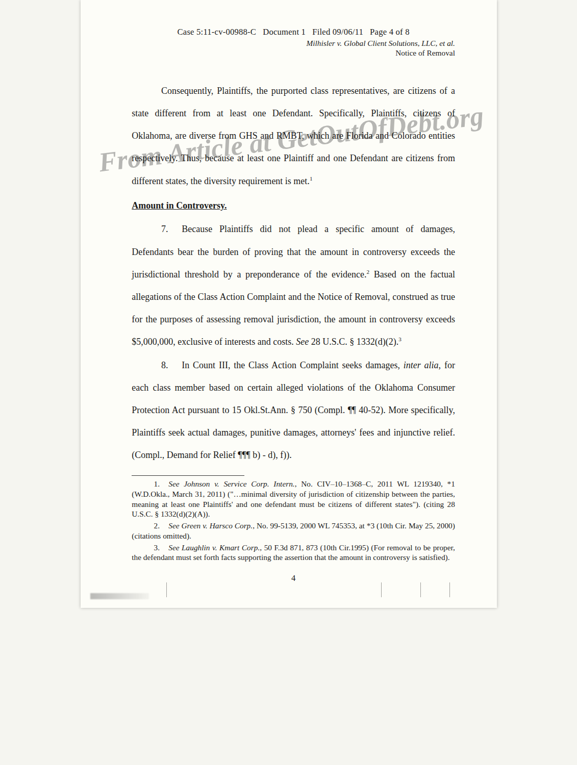Case 5:11-cv-00988-C Document 1 Filed 09/06/11 Page 4 of 8
Milhisler v. Global Client Solutions, LLC, et al.
Notice of Removal
Consequently, Plaintiffs, the purported class representatives, are citizens of a state different from at least one Defendant. Specifically, Plaintiffs, citizens of Oklahoma, are diverse from GHS and RMBT, which are Florida and Colorado entities respectively. Thus, because at least one Plaintiff and one Defendant are citizens from different states, the diversity requirement is met.1
Amount in Controversy.
7. Because Plaintiffs did not plead a specific amount of damages, Defendants bear the burden of proving that the amount in controversy exceeds the jurisdictional threshold by a preponderance of the evidence.2 Based on the factual allegations of the Class Action Complaint and the Notice of Removal, construed as true for the purposes of assessing removal jurisdiction, the amount in controversy exceeds $5,000,000, exclusive of interests and costs. See 28 U.S.C. § 1332(d)(2).3
8. In Count III, the Class Action Complaint seeks damages, inter alia, for each class member based on certain alleged violations of the Oklahoma Consumer Protection Act pursuant to 15 Okl.St.Ann. § 750 (Compl. ¶¶ 40-52). More specifically, Plaintiffs seek actual damages, punitive damages, attorneys' fees and injunctive relief. (Compl., Demand for Relief ¶¶¶ b) - d), f)).
1. See Johnson v. Service Corp. Intern., No. CIV–10–1368–C, 2011 WL 1219340, *1 (W.D.Okla., March 31, 2011) ("…minimal diversity of jurisdiction of citizenship between the parties, meaning at least one Plaintiffs' and one defendant must be citizens of different states"). (citing 28 U.S.C. § 1332(d)(2)(A)).
2. See Green v. Harsco Corp., No. 99-5139, 2000 WL 745353, at *3 (10th Cir. May 25, 2000) (citations omitted).
3. See Laughlin v. Kmart Corp., 50 F.3d 871, 873 (10th Cir.1995) (For removal to be proper, the defendant must set forth facts supporting the assertion that the amount in controversy is satisfied).
4
From Article at GetOutOfDebt.org